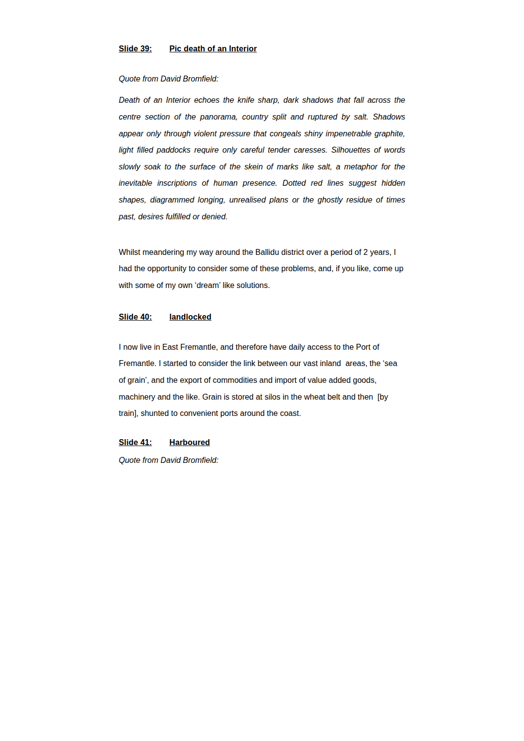Slide 39: Pic death of an Interior
Quote from David Bromfield:
Death of an Interior echoes the knife sharp, dark shadows that fall across the centre section of the panorama, country split and ruptured by salt. Shadows appear only through violent pressure that congeals shiny impenetrable graphite, light filled paddocks require only careful tender caresses. Silhouettes of words slowly soak to the surface of the skein of marks like salt, a metaphor for the inevitable inscriptions of human presence. Dotted red lines suggest hidden shapes, diagrammed longing, unrealised plans or the ghostly residue of times past, desires fulfilled or denied.
Whilst meandering my way around the Ballidu district over a period of 2 years, I had the opportunity to consider some of these problems, and, if you like, come up with some of my own ‘dream’ like solutions.
Slide 40: landlocked
I now live in East Fremantle, and therefore have daily access to the Port of Fremantle. I started to consider the link between our vast inland areas, the ‘sea of grain’, and the export of commodities and import of value added goods, machinery and the like. Grain is stored at silos in the wheat belt and then [by train], shunted to convenient ports around the coast.
Slide 41: Harboured
Quote from David Bromfield: